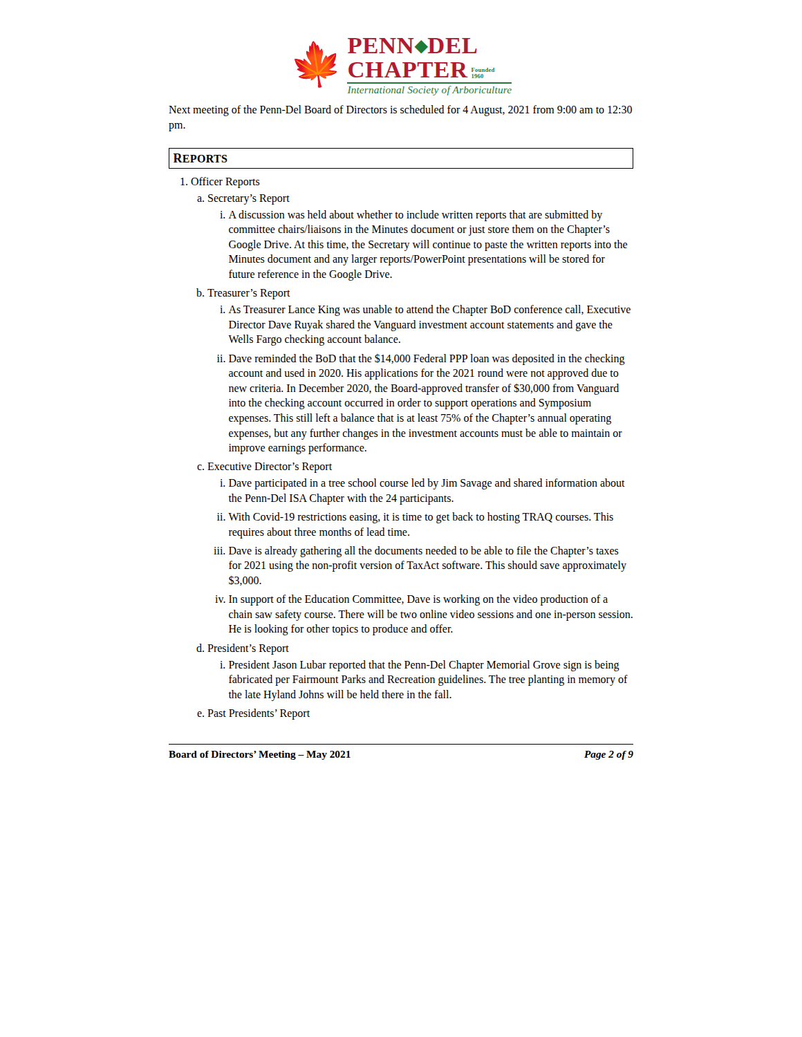🍁
PENN◆DEL
CHAPTER Founded
1960
International Society of Arboriculture
Next meeting of the Penn-Del Board of Directors is scheduled for 4 August, 2021 from 9:00 am to 12:30 pm.
REPORTS
Officer Reports
Secretary’s Report
A discussion was held about whether to include written reports that are submitted by committee chairs/liaisons in the Minutes document or just store them on the Chapter’s Google Drive. At this time, the Secretary will continue to paste the written reports into the Minutes document and any larger reports/PowerPoint presentations will be stored for future reference in the Google Drive.
Treasurer’s Report
As Treasurer Lance King was unable to attend the Chapter BoD conference call, Executive Director Dave Ruyak shared the Vanguard investment account statements and gave the Wells Fargo checking account balance.
Dave reminded the BoD that the $14,000 Federal PPP loan was deposited in the checking account and used in 2020. His applications for the 2021 round were not approved due to new criteria. In December 2020, the Board-approved transfer of $30,000 from Vanguard into the checking account occurred in order to support operations and Symposium expenses. This still left a balance that is at least 75% of the Chapter’s annual operating expenses, but any further changes in the investment accounts must be able to maintain or improve earnings performance.
Executive Director’s Report
Dave participated in a tree school course led by Jim Savage and shared information about the Penn-Del ISA Chapter with the 24 participants.
With Covid-19 restrictions easing, it is time to get back to hosting TRAQ courses. This requires about three months of lead time.
Dave is already gathering all the documents needed to be able to file the Chapter’s taxes for 2021 using the non-profit version of TaxAct software. This should save approximately $3,000.
In support of the Education Committee, Dave is working on the video production of a chain saw safety course. There will be two online video sessions and one in-person session. He is looking for other topics to produce and offer.
President’s Report
President Jason Lubar reported that the Penn-Del Chapter Memorial Grove sign is being fabricated per Fairmount Parks and Recreation guidelines. The tree planting in memory of the late Hyland Johns will be held there in the fall.
Past Presidents’ Report
Board of Directors’ Meeting – May 2021
Page 2 of 9